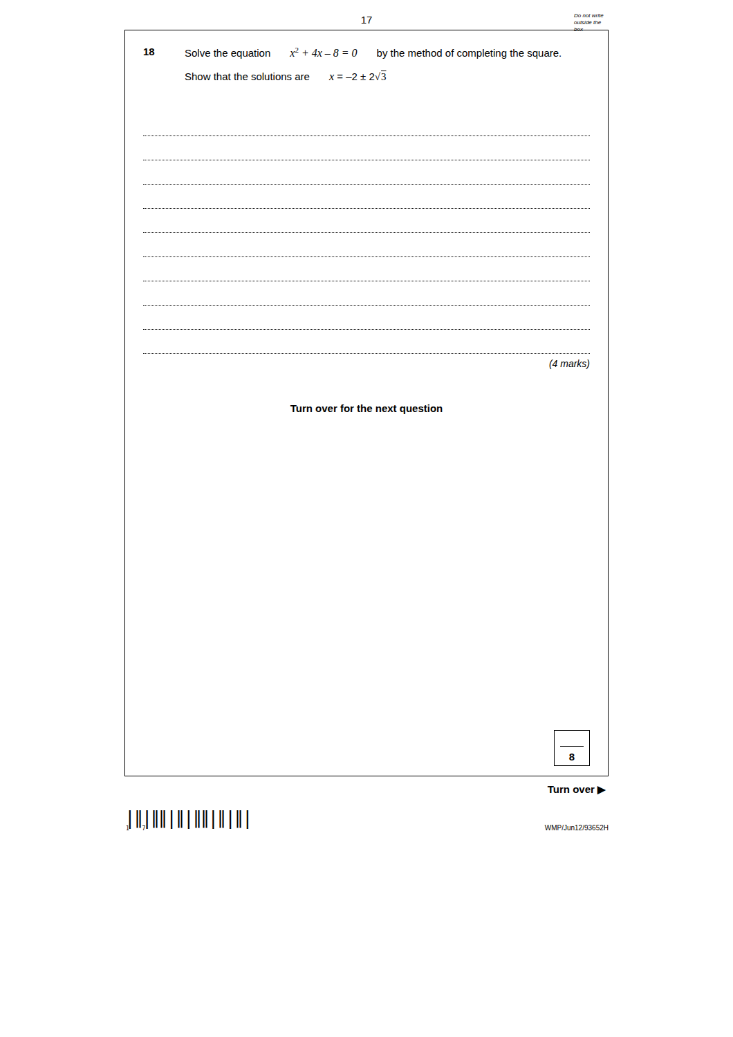Do not write
outside the
box
17
18
Solve the equation x2 + 4x – 8 = 0 by the method of completing the square.
Show that the solutions are x = –2 ± 2√3
(4 marks)
Turn over for the next question
8
Turn over ▶
|∥|∥∥|∥|∥∥|∥|∥|
1 7
WMP/Jun12/93652H